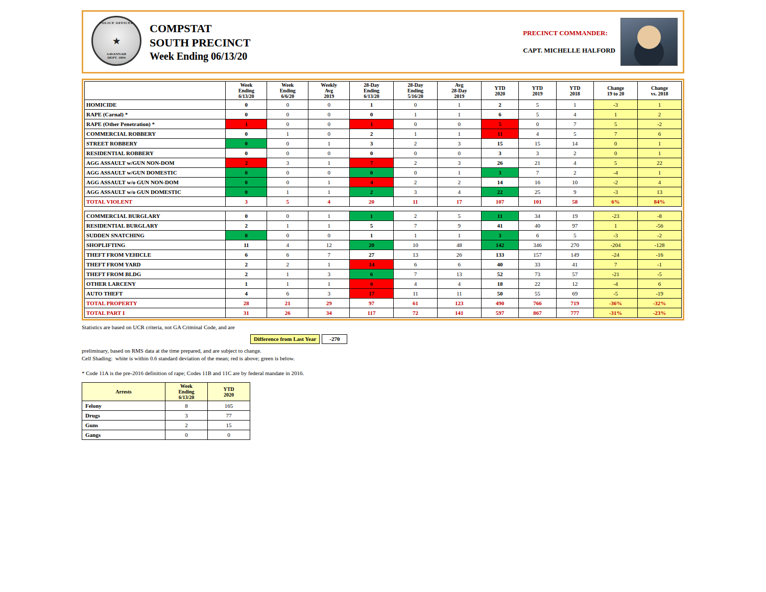POLICE OFFICER ★ SAVANNAH
DEPT. 1894
COMPSTAT
SOUTH PRECINCT
Week Ending 06/13/20
PRECINCT COMMANDER: CAPT. MICHELLE HALFORD
| | Week Ending 6/13/20 | Week Ending 6/6/20 | Weekly Avg 2019 | 28-Day Ending 6/13/20 | 28-Day Ending 5/16/20 | Avg 28-Day 2019 | YTD 2020 | YTD 2019 | YTD 2018 | Change 19 to 20 | Change vs. 2018 |
| --- | --- | --- | --- | --- | --- | --- | --- | --- | --- | --- | --- |
| HOMICIDE | 0 | 0 | 0 | 1 | 0 | 1 | 2 | 5 | 1 | -3 | 1 |
| RAPE (Carnal) * | 0 | 0 | 0 | 0 | 1 | 1 | 6 | 5 | 4 | 1 | 2 |
| RAPE (Other Penetration) * | 1 | 0 | 0 | 1 | 0 | 0 | 5 | 0 | 7 | 5 | -2 |
| COMMERCIAL ROBBERY | 0 | 1 | 0 | 2 | 1 | 1 | 11 | 4 | 5 | 7 | 6 |
| STREET ROBBERY | 0 | 0 | 1 | 3 | 2 | 3 | 15 | 15 | 14 | 0 | 1 |
| RESIDENTIAL ROBBERY | 0 | 0 | 0 | 0 | 0 | 0 | 3 | 3 | 2 | 0 | 1 |
| AGG ASSAULT w/GUN NON-DOM | 2 | 3 | 1 | 7 | 2 | 3 | 26 | 21 | 4 | 5 | 22 |
| AGG ASSAULT w/GUN DOMESTIC | 0 | 0 | 0 | 0 | 0 | 1 | 3 | 7 | 2 | -4 | 1 |
| AGG ASSAULT w/o GUN NON-DOM | 0 | 0 | 1 | 4 | 2 | 2 | 14 | 16 | 10 | -2 | 4 |
| AGG ASSAULT w/o GUN DOMESTIC | 0 | 1 | 1 | 2 | 3 | 4 | 22 | 25 | 9 | -3 | 13 |
| TOTAL VIOLENT | 3 | 5 | 4 | 20 | 11 | 17 | 107 | 101 | 58 | 6% | 84% |
| COMMERCIAL BURGLARY | 0 | 0 | 1 | 1 | 2 | 5 | 11 | 34 | 19 | -23 | -8 |
| RESIDENTIAL BURGLARY | 2 | 1 | 1 | 5 | 7 | 9 | 41 | 40 | 97 | 1 | -56 |
| SUDDEN SNATCHING | 0 | 0 | 0 | 1 | 1 | 1 | 3 | 6 | 5 | -3 | -2 |
| SHOPLIFTING | 11 | 4 | 12 | 20 | 10 | 48 | 142 | 346 | 270 | -204 | -128 |
| THEFT FROM VEHICLE | 6 | 6 | 7 | 27 | 13 | 26 | 133 | 157 | 149 | -24 | -16 |
| THEFT FROM YARD | 2 | 2 | 1 | 14 | 6 | 6 | 40 | 33 | 41 | 7 | -1 |
| THEFT FROM BLDG | 2 | 1 | 3 | 6 | 7 | 13 | 52 | 73 | 57 | -21 | -5 |
| OTHER LARCENY | 1 | 1 | 1 | 6 | 4 | 4 | 18 | 22 | 12 | -4 | 6 |
| AUTO THEFT | 4 | 6 | 3 | 17 | 11 | 11 | 50 | 55 | 69 | -5 | -19 |
| TOTAL PROPERTY | 28 | 21 | 29 | 97 | 61 | 123 | 490 | 766 | 719 | -36% | -32% |
| TOTAL PART I | 31 | 26 | 34 | 117 | 72 | 141 | 597 | 867 | 777 | -31% | -23% |
Statistics are based on UCR criteria, not GA Criminal Code, and are
Difference from Last Year-270
preliminary, based on RMS data at the time prepared, and are subject to change.
Cell Shading: white is within 0.6 standard deviation of the mean; red is above; green is below.
* Code 11A is the pre-2016 definition of rape; Codes 11B and 11C are by federal mandate in 2016.
| Arrests | Week Ending 6/13/20 | YTD 2020 |
| --- | --- | --- |
| Felony | 8 | 165 |
| Drugs | 3 | 77 |
| Guns | 2 | 15 |
| Gangs | 0 | 0 |